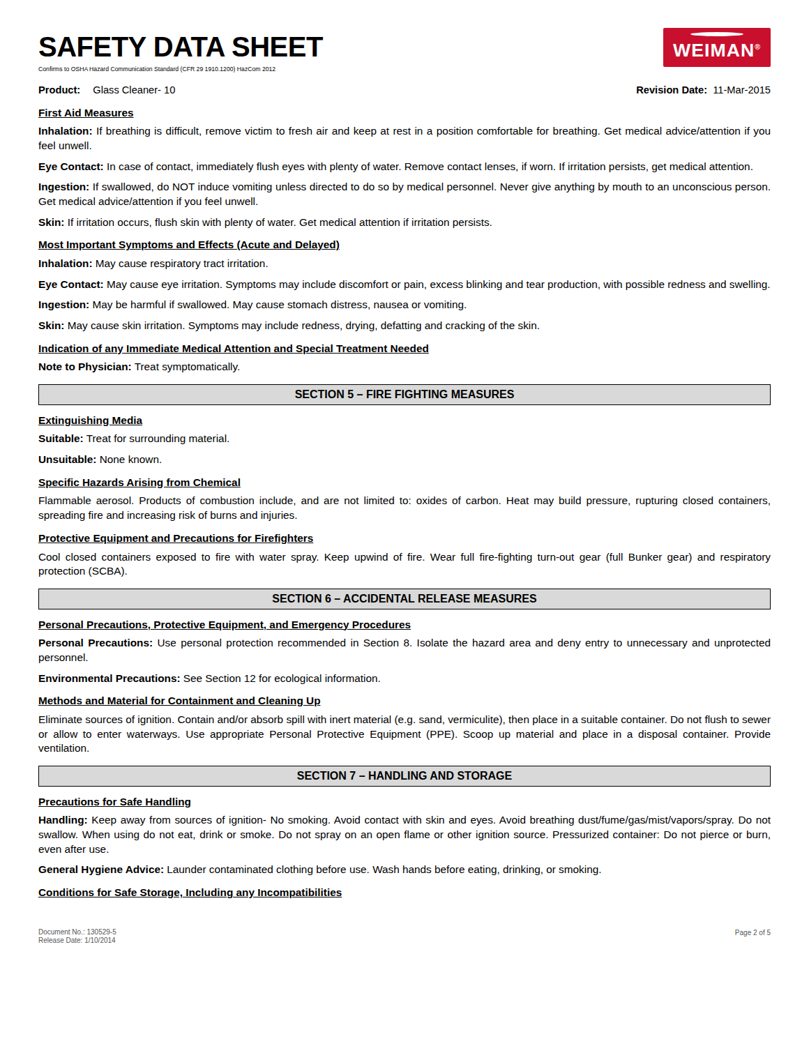SAFETY DATA SHEET
Confirms to OSHA Hazard Communication Standard (CFR 29 1910.1200) HazCom 2012
WEIMAN®
Product: Glass Cleaner- 10
Revision Date: 11-Mar-2015
First Aid Measures
Inhalation: If breathing is difficult, remove victim to fresh air and keep at rest in a position comfortable for breathing. Get medical advice/attention if you feel unwell.
Eye Contact: In case of contact, immediately flush eyes with plenty of water. Remove contact lenses, if worn. If irritation persists, get medical attention.
Ingestion: If swallowed, do NOT induce vomiting unless directed to do so by medical personnel. Never give anything by mouth to an unconscious person. Get medical advice/attention if you feel unwell.
Skin: If irritation occurs, flush skin with plenty of water. Get medical attention if irritation persists.
Most Important Symptoms and Effects (Acute and Delayed)
Inhalation: May cause respiratory tract irritation.
Eye Contact: May cause eye irritation. Symptoms may include discomfort or pain, excess blinking and tear production, with possible redness and swelling.
Ingestion: May be harmful if swallowed. May cause stomach distress, nausea or vomiting.
Skin: May cause skin irritation. Symptoms may include redness, drying, defatting and cracking of the skin.
Indication of any Immediate Medical Attention and Special Treatment Needed
Note to Physician: Treat symptomatically.
SECTION 5 – FIRE FIGHTING MEASURES
Extinguishing Media
Suitable: Treat for surrounding material.
Unsuitable: None known.
Specific Hazards Arising from Chemical
Flammable aerosol. Products of combustion include, and are not limited to: oxides of carbon. Heat may build pressure, rupturing closed containers, spreading fire and increasing risk of burns and injuries.
Protective Equipment and Precautions for Firefighters
Cool closed containers exposed to fire with water spray. Keep upwind of fire. Wear full fire-fighting turn-out gear (full Bunker gear) and respiratory protection (SCBA).
SECTION 6 – ACCIDENTAL RELEASE MEASURES
Personal Precautions, Protective Equipment, and Emergency Procedures
Personal Precautions: Use personal protection recommended in Section 8. Isolate the hazard area and deny entry to unnecessary and unprotected personnel.
Environmental Precautions: See Section 12 for ecological information.
Methods and Material for Containment and Cleaning Up
Eliminate sources of ignition. Contain and/or absorb spill with inert material (e.g. sand, vermiculite), then place in a suitable container. Do not flush to sewer or allow to enter waterways. Use appropriate Personal Protective Equipment (PPE). Scoop up material and place in a disposal container. Provide ventilation.
SECTION 7 – HANDLING AND STORAGE
Precautions for Safe Handling
Handling: Keep away from sources of ignition- No smoking. Avoid contact with skin and eyes. Avoid breathing dust/fume/gas/mist/vapors/spray. Do not swallow. When using do not eat, drink or smoke. Do not spray on an open flame or other ignition source. Pressurized container: Do not pierce or burn, even after use.
General Hygiene Advice: Launder contaminated clothing before use. Wash hands before eating, drinking, or smoking.
Conditions for Safe Storage, Including any Incompatibilities
Document No.: 130529-5
Release Date: 1/10/2014
Page 2 of 5